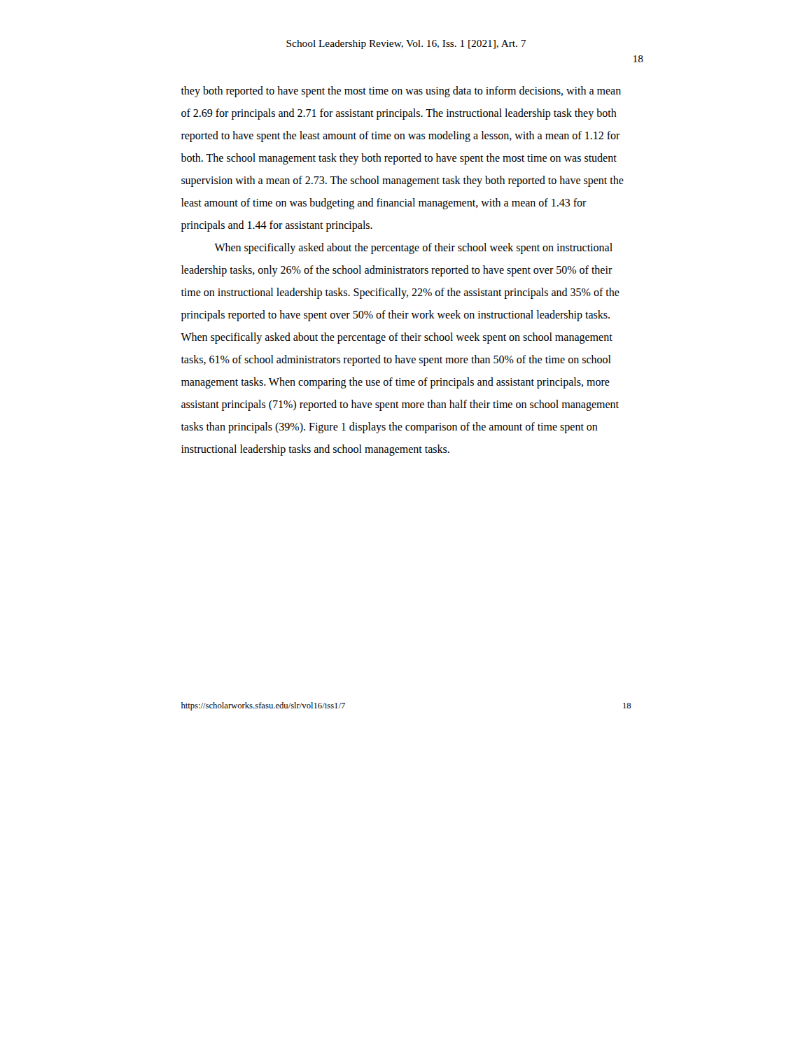School Leadership Review, Vol. 16, Iss. 1 [2021], Art. 7
18
they both reported to have spent the most time on was using data to inform decisions, with a mean of 2.69 for principals and 2.71 for assistant principals. The instructional leadership task they both reported to have spent the least amount of time on was modeling a lesson, with a mean of 1.12 for both. The school management task they both reported to have spent the most time on was student supervision with a mean of 2.73. The school management task they both reported to have spent the least amount of time on was budgeting and financial management, with a mean of 1.43 for principals and 1.44 for assistant principals.
When specifically asked about the percentage of their school week spent on instructional leadership tasks, only 26% of the school administrators reported to have spent over 50% of their time on instructional leadership tasks. Specifically, 22% of the assistant principals and 35% of the principals reported to have spent over 50% of their work week on instructional leadership tasks. When specifically asked about the percentage of their school week spent on school management tasks, 61% of school administrators reported to have spent more than 50% of the time on school management tasks. When comparing the use of time of principals and assistant principals, more assistant principals (71%) reported to have spent more than half their time on school management tasks than principals (39%). Figure 1 displays the comparison of the amount of time spent on instructional leadership tasks and school management tasks.
https://scholarworks.sfasu.edu/slr/vol16/iss1/7 18